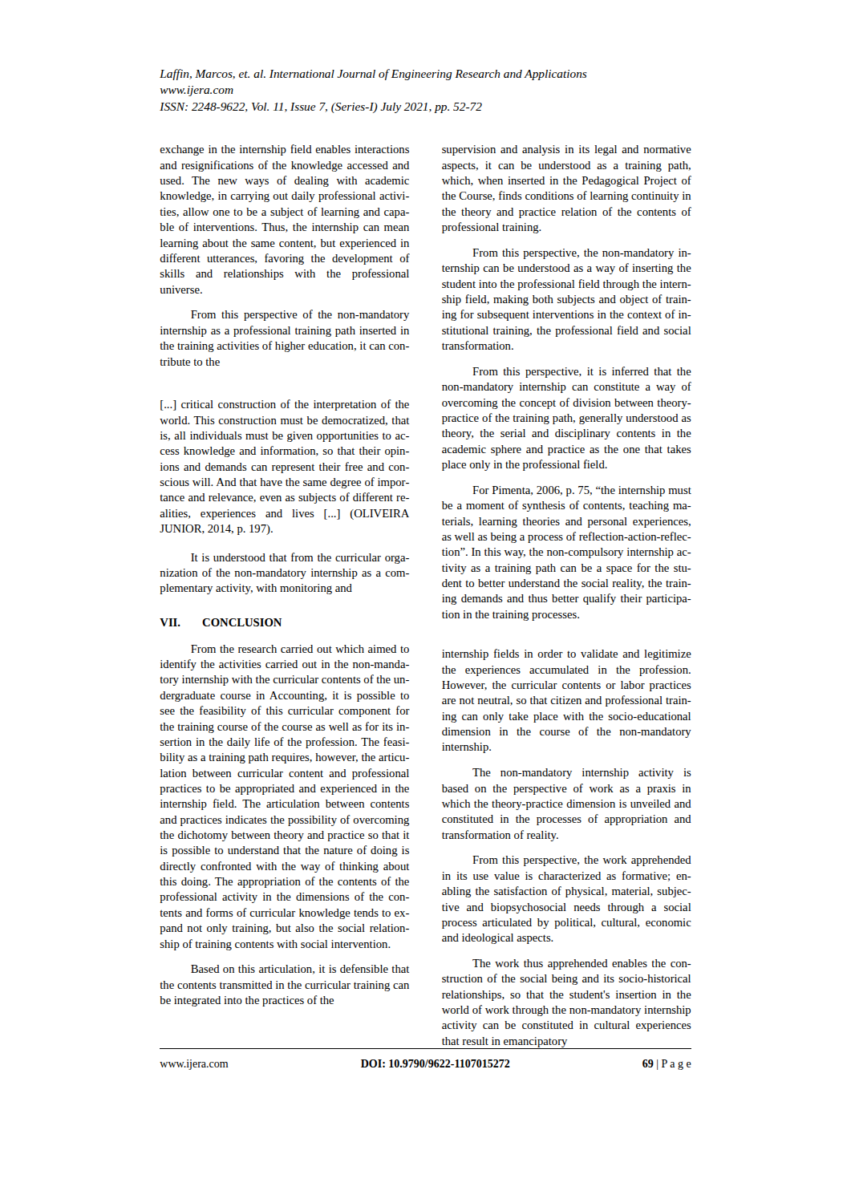Laffin, Marcos, et. al. International Journal of Engineering Research and Applications www.ijera.com ISSN: 2248-9622, Vol. 11, Issue 7, (Series-I) July 2021, pp. 52-72
exchange in the internship field enables interactions and resignifications of the knowledge accessed and used. The new ways of dealing with academic knowledge, in carrying out daily professional activities, allow one to be a subject of learning and capable of interventions. Thus, the internship can mean learning about the same content, but experienced in different utterances, favoring the development of skills and relationships with the professional universe.
From this perspective of the non-mandatory internship as a professional training path inserted in the training activities of higher education, it can contribute to the
[...] critical construction of the interpretation of the world. This construction must be democratized, that is, all individuals must be given opportunities to access knowledge and information, so that their opinions and demands can represent their free and conscious will. And that have the same degree of importance and relevance, even as subjects of different realities, experiences and lives [...] (OLIVEIRA JUNIOR, 2014, p. 197).
It is understood that from the curricular organization of the non-mandatory internship as a complementary activity, with monitoring and
VII. CONCLUSION
From the research carried out which aimed to identify the activities carried out in the non-mandatory internship with the curricular contents of the undergraduate course in Accounting, it is possible to see the feasibility of this curricular component for the training course of the course as well as for its insertion in the daily life of the profession. The feasibility as a training path requires, however, the articulation between curricular content and professional practices to be appropriated and experienced in the internship field. The articulation between contents and practices indicates the possibility of overcoming the dichotomy between theory and practice so that it is possible to understand that the nature of doing is directly confronted with the way of thinking about this doing. The appropriation of the contents of the professional activity in the dimensions of the contents and forms of curricular knowledge tends to expand not only training, but also the social relationship of training contents with social intervention.
Based on this articulation, it is defensible that the contents transmitted in the curricular training can be integrated into the practices of the
supervision and analysis in its legal and normative aspects, it can be understood as a training path, which, when inserted in the Pedagogical Project of the Course, finds conditions of learning continuity in the theory and practice relation of the contents of professional training.
From this perspective, the non-mandatory internship can be understood as a way of inserting the student into the professional field through the internship field, making both subjects and object of training for subsequent interventions in the context of institutional training, the professional field and social transformation.
From this perspective, it is inferred that the non-mandatory internship can constitute a way of overcoming the concept of division between theory-practice of the training path, generally understood as theory, the serial and disciplinary contents in the academic sphere and practice as the one that takes place only in the professional field.
For Pimenta, 2006, p. 75, “the internship must be a moment of synthesis of contents, teaching materials, learning theories and personal experiences, as well as being a process of reflection-action-reflection”. In this way, the non-compulsory internship activity as a training path can be a space for the student to better understand the social reality, the training demands and thus better qualify their participation in the training processes.
internship fields in order to validate and legitimize the experiences accumulated in the profession. However, the curricular contents or labor practices are not neutral, so that citizen and professional training can only take place with the socio-educational dimension in the course of the non-mandatory internship.
The non-mandatory internship activity is based on the perspective of work as a praxis in which the theory-practice dimension is unveiled and constituted in the processes of appropriation and transformation of reality.
From this perspective, the work apprehended in its use value is characterized as formative; enabling the satisfaction of physical, material, subjective and biopsychosocial needs through a social process articulated by political, cultural, economic and ideological aspects.
The work thus apprehended enables the construction of the social being and its socio-historical relationships, so that the student's insertion in the world of work through the non-mandatory internship activity can be constituted in cultural experiences that result in emancipatory
www.ijera.com
DOI: 10.9790/9622-1107015272
69 | P a g e